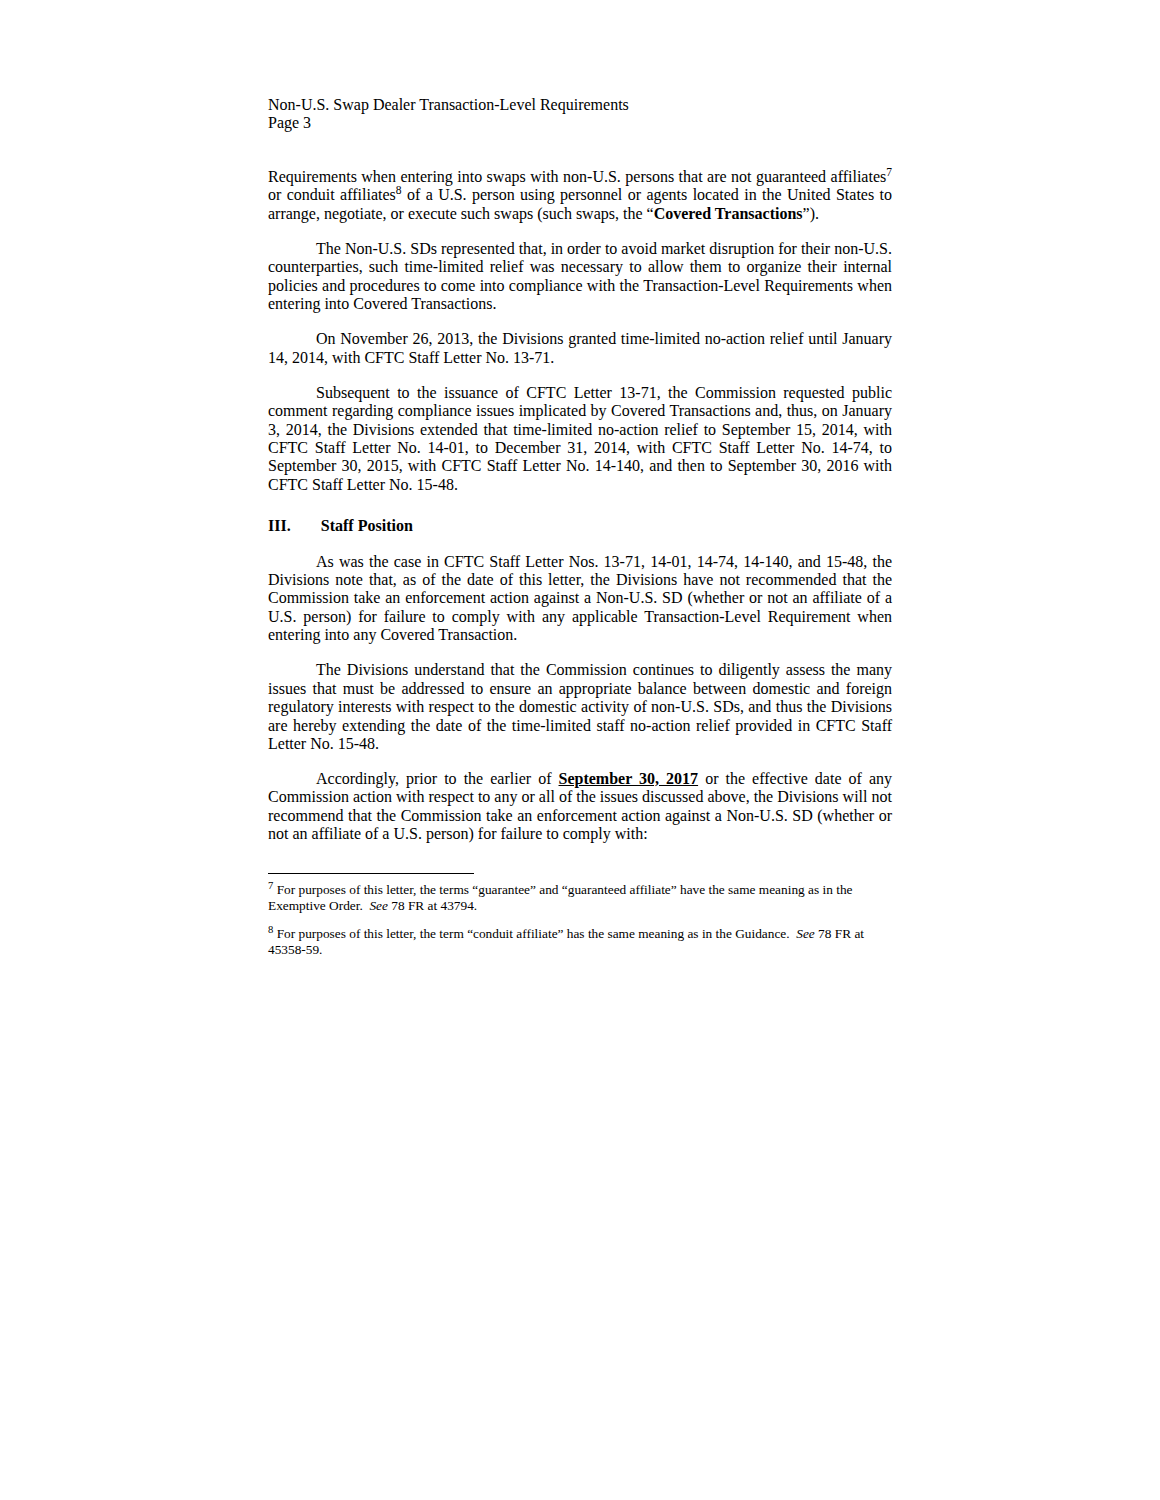Non-U.S. Swap Dealer Transaction-Level Requirements Page 3
Requirements when entering into swaps with non-U.S. persons that are not guaranteed affiliates7 or conduit affiliates8 of a U.S. person using personnel or agents located in the United States to arrange, negotiate, or execute such swaps (such swaps, the “Covered Transactions”).
The Non-U.S. SDs represented that, in order to avoid market disruption for their non-U.S. counterparties, such time-limited relief was necessary to allow them to organize their internal policies and procedures to come into compliance with the Transaction-Level Requirements when entering into Covered Transactions.
On November 26, 2013, the Divisions granted time-limited no-action relief until January 14, 2014, with CFTC Staff Letter No. 13-71.
Subsequent to the issuance of CFTC Letter 13-71, the Commission requested public comment regarding compliance issues implicated by Covered Transactions and, thus, on January 3, 2014, the Divisions extended that time-limited no-action relief to September 15, 2014, with CFTC Staff Letter No. 14-01, to December 31, 2014, with CFTC Staff Letter No. 14-74, to September 30, 2015, with CFTC Staff Letter No. 14-140, and then to September 30, 2016 with CFTC Staff Letter No. 15-48.
III. Staff Position
As was the case in CFTC Staff Letter Nos. 13-71, 14-01, 14-74, 14-140, and 15-48, the Divisions note that, as of the date of this letter, the Divisions have not recommended that the Commission take an enforcement action against a Non-U.S. SD (whether or not an affiliate of a U.S. person) for failure to comply with any applicable Transaction-Level Requirement when entering into any Covered Transaction.
The Divisions understand that the Commission continues to diligently assess the many issues that must be addressed to ensure an appropriate balance between domestic and foreign regulatory interests with respect to the domestic activity of non-U.S. SDs, and thus the Divisions are hereby extending the date of the time-limited staff no-action relief provided in CFTC Staff Letter No. 15-48.
Accordingly, prior to the earlier of September 30, 2017 or the effective date of any Commission action with respect to any or all of the issues discussed above, the Divisions will not recommend that the Commission take an enforcement action against a Non-U.S. SD (whether or not an affiliate of a U.S. person) for failure to comply with:
7 For purposes of this letter, the terms “guarantee” and “guaranteed affiliate” have the same meaning as in the Exemptive Order. See 78 FR at 43794.
8 For purposes of this letter, the term “conduit affiliate” has the same meaning as in the Guidance. See 78 FR at 45358-59.